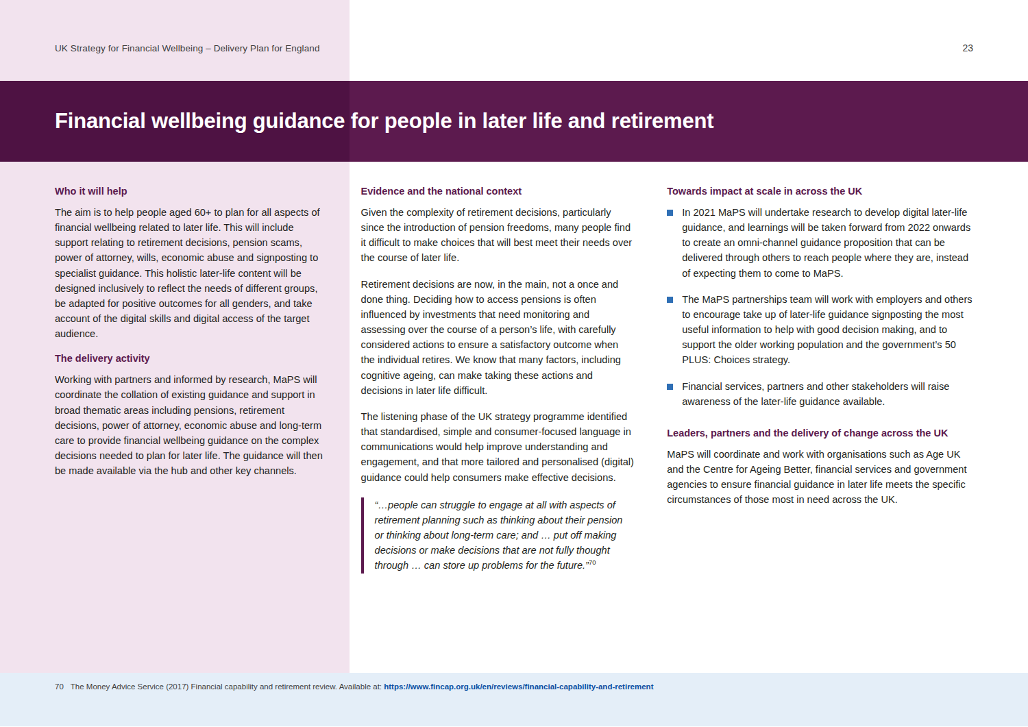UK Strategy for Financial Wellbeing – Delivery Plan for England
23
Financial wellbeing guidance for people in later life and retirement
Who it will help
The aim is to help people aged 60+ to plan for all aspects of financial wellbeing related to later life. This will include support relating to retirement decisions, pension scams, power of attorney, wills, economic abuse and signposting to specialist guidance. This holistic later-life content will be designed inclusively to reflect the needs of different groups, be adapted for positive outcomes for all genders, and take account of the digital skills and digital access of the target audience.
The delivery activity
Working with partners and informed by research, MaPS will coordinate the collation of existing guidance and support in broad thematic areas including pensions, retirement decisions, power of attorney, economic abuse and long-term care to provide financial wellbeing guidance on the complex decisions needed to plan for later life. The guidance will then be made available via the hub and other key channels.
Evidence and the national context
Given the complexity of retirement decisions, particularly since the introduction of pension freedoms, many people find it difficult to make choices that will best meet their needs over the course of later life.
Retirement decisions are now, in the main, not a once and done thing. Deciding how to access pensions is often influenced by investments that need monitoring and assessing over the course of a person’s life, with carefully considered actions to ensure a satisfactory outcome when the individual retires. We know that many factors, including cognitive ageing, can make taking these actions and decisions in later life difficult.
The listening phase of the UK strategy programme identified that standardised, simple and consumer-focused language in communications would help improve understanding and engagement, and that more tailored and personalised (digital) guidance could help consumers make effective decisions.
“…people can struggle to engage at all with aspects of retirement planning such as thinking about their pension or thinking about long-term care; and … put off making decisions or make decisions that are not fully thought through … can store up problems for the future.”70
Towards impact at scale in across the UK
In 2021 MaPS will undertake research to develop digital later-life guidance, and learnings will be taken forward from 2022 onwards to create an omni-channel guidance proposition that can be delivered through others to reach people where they are, instead of expecting them to come to MaPS.
The MaPS partnerships team will work with employers and others to encourage take up of later-life guidance signposting the most useful information to help with good decision making, and to support the older working population and the government’s 50 PLUS: Choices strategy.
Financial services, partners and other stakeholders will raise awareness of the later-life guidance available.
Leaders, partners and the delivery of change across the UK
MaPS will coordinate and work with organisations such as Age UK and the Centre for Ageing Better, financial services and government agencies to ensure financial guidance in later life meets the specific circumstances of those most in need across the UK.
70 The Money Advice Service (2017) Financial capability and retirement review. Available at: https://www.fincap.org.uk/en/reviews/financial-capability-and-retirement